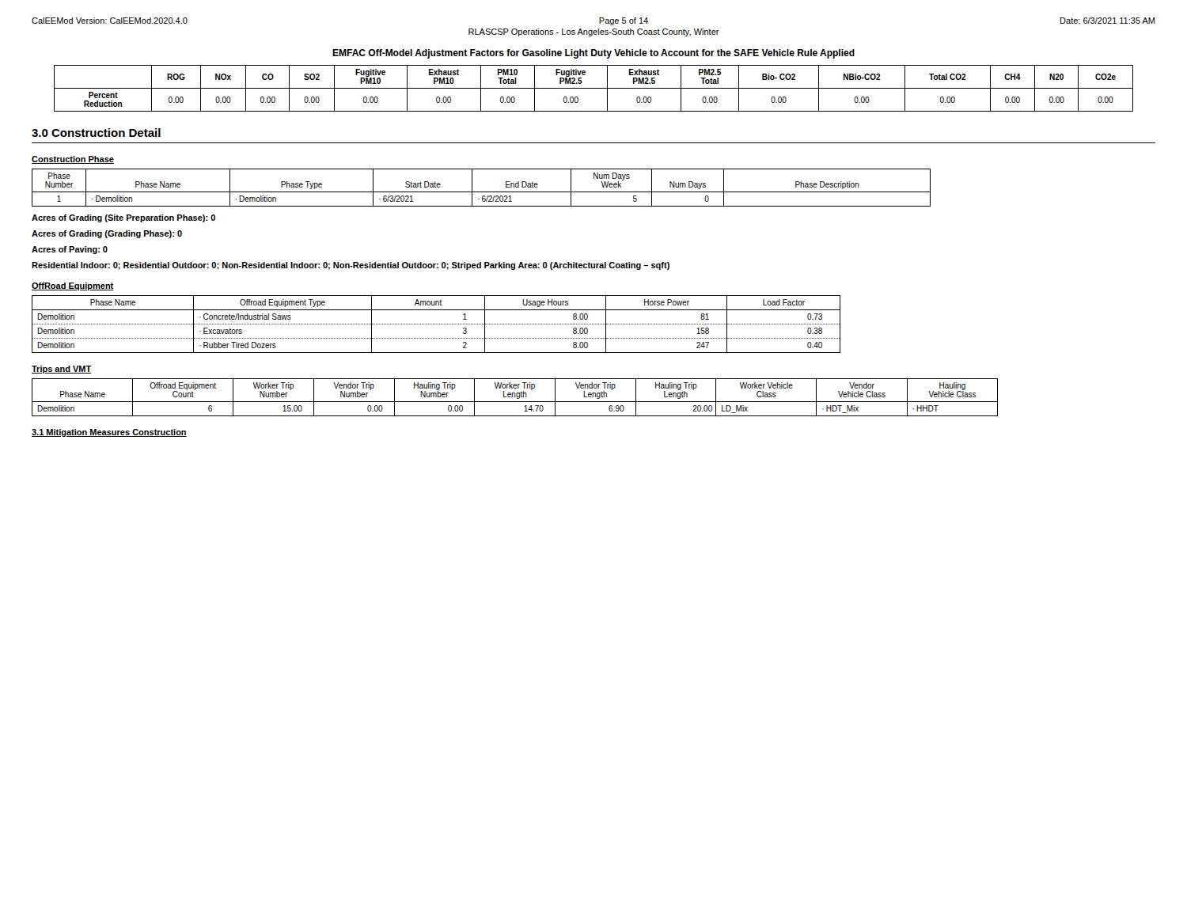CalEEMod Version: CalEEMod.2020.4.0
Page 5 of 14
Date: 6/3/2021 11:35 AM
RLASCSP Operations - Los Angeles-South Coast County, Winter
EMFAC Off-Model Adjustment Factors for Gasoline Light Duty Vehicle to Account for the SAFE Vehicle Rule Applied
| | ROG | NOx | CO | SO2 | Fugitive PM10 | Exhaust PM10 | PM10 Total | Fugitive PM2.5 | Exhaust PM2.5 | PM2.5 Total | Bio- CO2 | NBio-CO2 | Total CO2 | CH4 | N20 | CO2e |
| --- | --- | --- | --- | --- | --- | --- | --- | --- | --- | --- | --- | --- | --- | --- | --- | --- |
| Percent Reduction | 0.00 | 0.00 | 0.00 | 0.00 | 0.00 | 0.00 | 0.00 | 0.00 | 0.00 | 0.00 | 0.00 | 0.00 | 0.00 | 0.00 | 0.00 | 0.00 |
3.0 Construction Detail
Construction Phase
| Phase Number | Phase Name | Phase Type | Start Date | End Date | Num Days Week | Num Days | Phase Description |
| --- | --- | --- | --- | --- | --- | --- | --- |
| 1 | Demolition | Demolition | 6/3/2021 | 6/2/2021 | 5 | 0 | |
Acres of Grading (Site Preparation Phase): 0
Acres of Grading (Grading Phase): 0
Acres of Paving: 0
Residential Indoor: 0; Residential Outdoor: 0; Non-Residential Indoor: 0; Non-Residential Outdoor: 0; Striped Parking Area: 0 (Architectural Coating – sqft)
OffRoad Equipment
| Phase Name | Offroad Equipment Type | Amount | Usage Hours | Horse Power | Load Factor |
| --- | --- | --- | --- | --- | --- |
| Demolition | Concrete/Industrial Saws | 1 | 8.00 | 81 | 0.73 |
| Demolition | Excavators | 3 | 8.00 | 158 | 0.38 |
| Demolition | Rubber Tired Dozers | 2 | 8.00 | 247 | 0.40 |
Trips and VMT
| Phase Name | Offroad Equipment Count | Worker Trip Number | Vendor Trip Number | Hauling Trip Number | Worker Trip Length | Vendor Trip Length | Hauling Trip Length | Worker Vehicle Class | Vendor Vehicle Class | Hauling Vehicle Class |
| --- | --- | --- | --- | --- | --- | --- | --- | --- | --- | --- |
| Demolition | 6 | 15.00 | 0.00 | 0.00 | 14.70 | 6.90 | 20.00 | LD_Mix | HDT_Mix | HHDT |
3.1 Mitigation Measures Construction